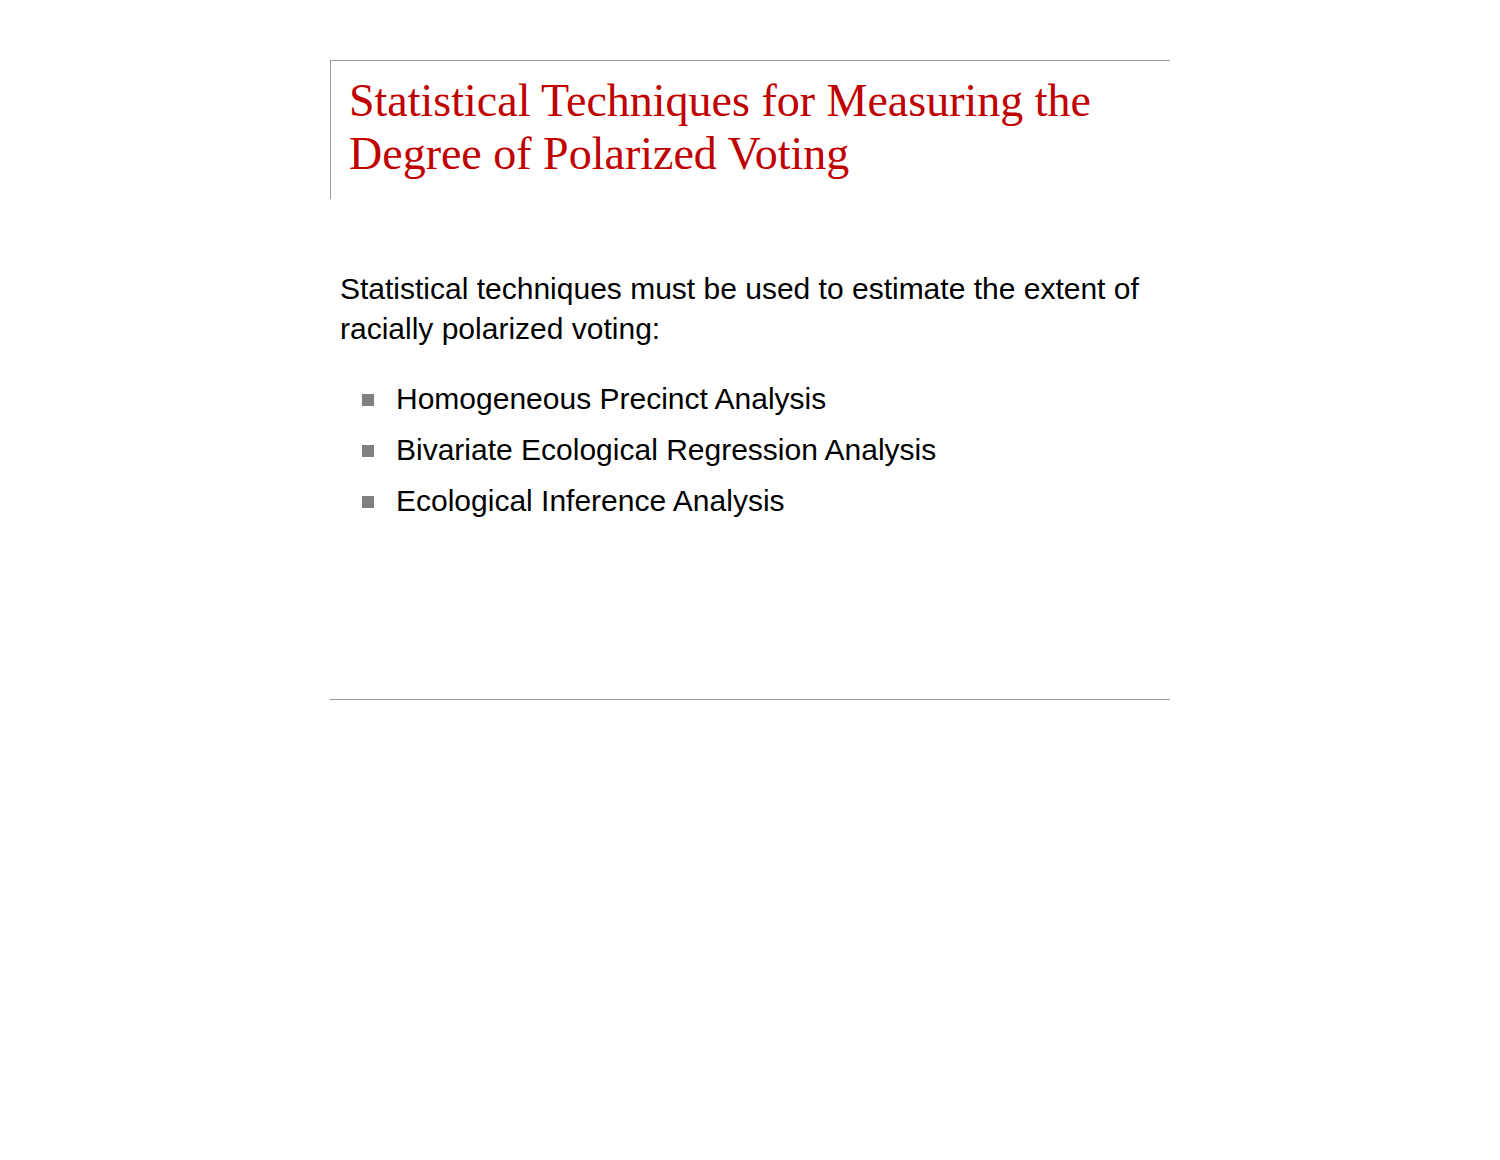Statistical Techniques for Measuring the Degree of Polarized Voting
Statistical techniques must be used to estimate the extent of racially polarized voting:
Homogeneous Precinct Analysis
Bivariate Ecological Regression Analysis
Ecological Inference Analysis